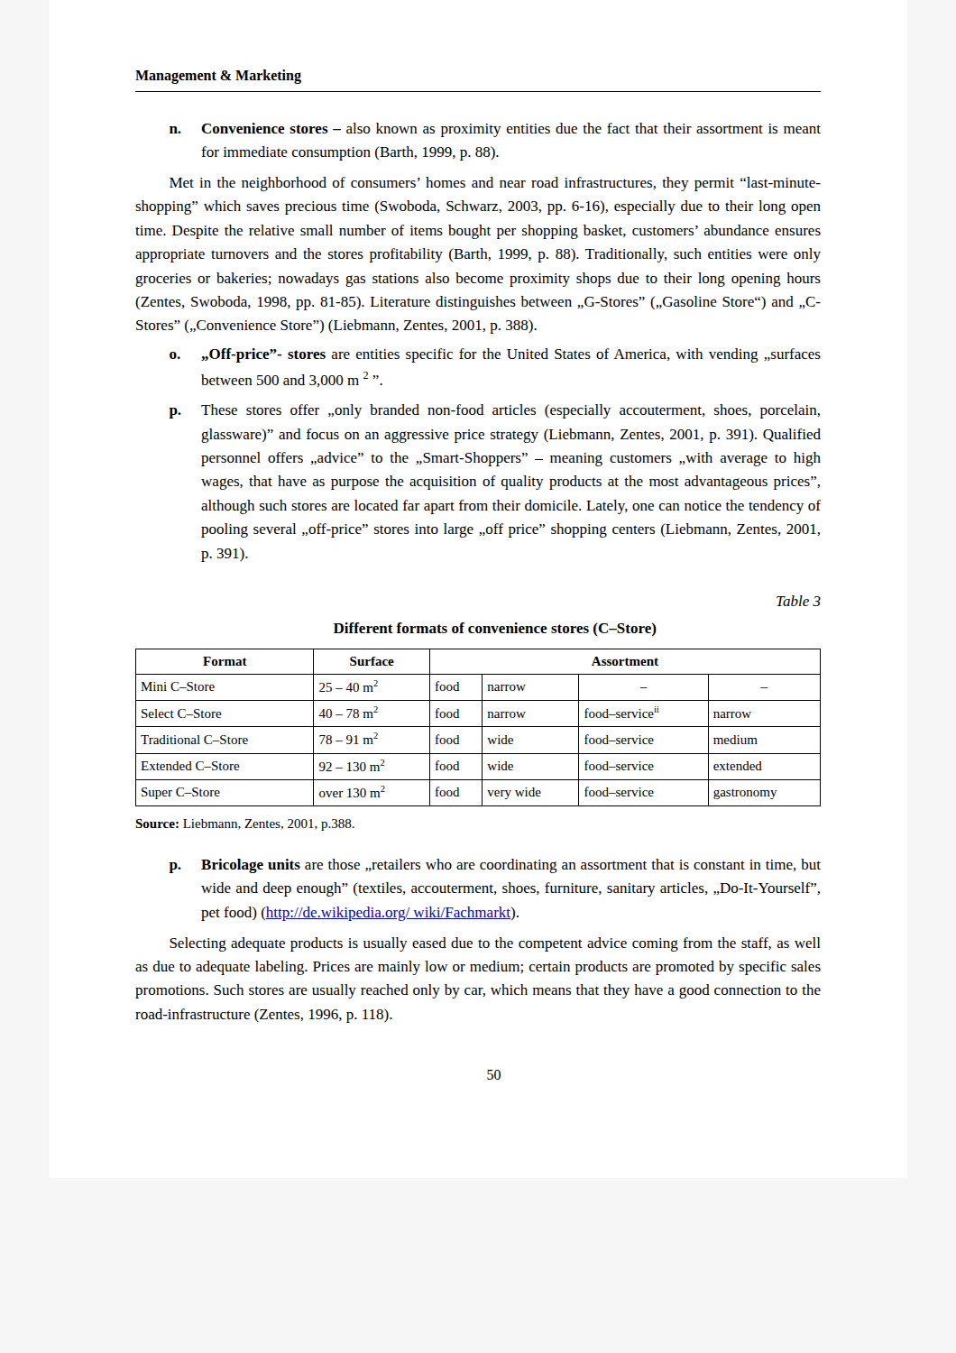Management & Marketing
n. Convenience stores – also known as proximity entities due the fact that their assortment is meant for immediate consumption (Barth, 1999, p. 88).
Met in the neighborhood of consumers’ homes and near road infrastructures, they permit “last-minute-shopping” which saves precious time (Swoboda, Schwarz, 2003, pp. 6-16), especially due to their long open time. Despite the relative small number of items bought per shopping basket, customers’ abundance ensures appropriate turnovers and the stores profitability (Barth, 1999, p. 88). Traditionally, such entities were only groceries or bakeries; nowadays gas stations also become proximity shops due to their long opening hours (Zentes, Swoboda, 1998, pp. 81-85). Literature distinguishes between „G-Stores” („Gasoline Store“) and „C-Stores” („Convenience Store”) (Liebmann, Zentes, 2001, p. 388).
o.„Off-price”- stores are entities specific for the United States of America, with vending „surfaces between 500 and 3,000 m 2 ”.
p. These stores offer „only branded non-food articles (especially accouterment, shoes, porcelain, glassware)” and focus on an aggressive price strategy (Liebmann, Zentes, 2001, p. 391). Qualified personnel offers „advice” to the „Smart-Shoppers” – meaning customers „with average to high wages, that have as purpose the acquisition of quality products at the most advantageous prices”, although such stores are located far apart from their domicile. Lately, one can notice the tendency of pooling several „off-price” stores into large „off price” shopping centers (Liebmann, Zentes, 2001, p. 391).
Table 3
Different formats of convenience stores (C–Store)
| Format | Surface | Assortment |
| --- | --- | --- |
| Mini C–Store | 25 – 40 m 2 | food | narrow | – | – |
| Select C–Store | 40 – 78 m 2 | food | narrow | food–service ii | narrow |
| Traditional C–Store | 78 – 91 m 2 | food | wide | food–service | medium |
| Extended C–Store | 92 – 130 m 2 | food | wide | food–service | extended |
| Super C–Store | over 130 m 2 | food | very wide | food–service | gastronomy |
Source: Liebmann, Zentes, 2001, p.388.
p. Bricolage units are those „retailers who are coordinating an assortment that is constant in time, but wide and deep enough” (textiles, accouterment, shoes, furniture, sanitary articles, „Do-It-Yourself”, pet food) (http://de.wikipedia.org/ wiki/Fachmarkt).
Selecting adequate products is usually eased due to the competent advice coming from the staff, as well as due to adequate labeling. Prices are mainly low or medium; certain products are promoted by specific sales promotions. Such stores are usually reached only by car, which means that they have a good connection to the road-infrastructure (Zentes, 1996, p. 118).
50